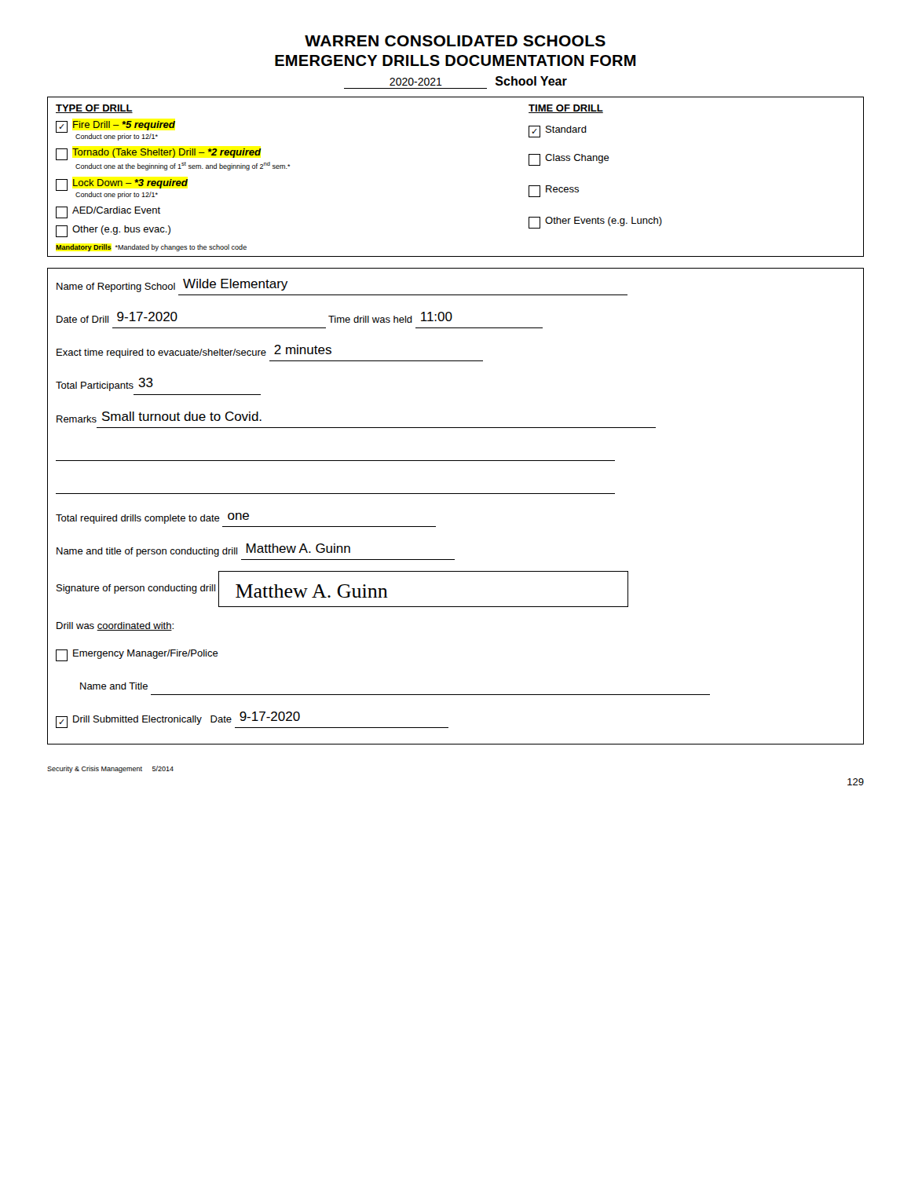WARREN CONSOLIDATED SCHOOLS
EMERGENCY DRILLS DOCUMENTATION FORM
2020-2021 School Year
| TYPE OF DRILL ✓ Fire Drill – *5 required Conduct one prior to 12/1* Tornado (Take Shelter) Drill – *2 required Conduct one at the beginning of 1 st sem. and beginning of 2 nd sem.* Lock Down – *3 required Conduct one prior to 12/1* AED/Cardiac Event Other (e.g. bus evac.) Mandatory Drills *Mandated by changes to the school code | TIME OF DRILL ✓ Standard Class Change Recess Other Events (e.g. Lunch) |
| Name of Reporting School Wilde Elementary Date of Drill 9-17-2020 Time drill was held 11:00 Exact time required to evacuate/shelter/secure 2 minutes Total Participants 33 Remarks Small turnout due to Covid. Total required drills complete to date one Name and title of person conducting drill Matthew A. Guinn Signature of person conducting drill Matthew A. Guinn Drill was coordinated with : Emergency Manager/Fire/Police Name and Title ✓ Drill Submitted Electronically Date 9-17-2020 |
Security & Crisis Management 5/2014
129